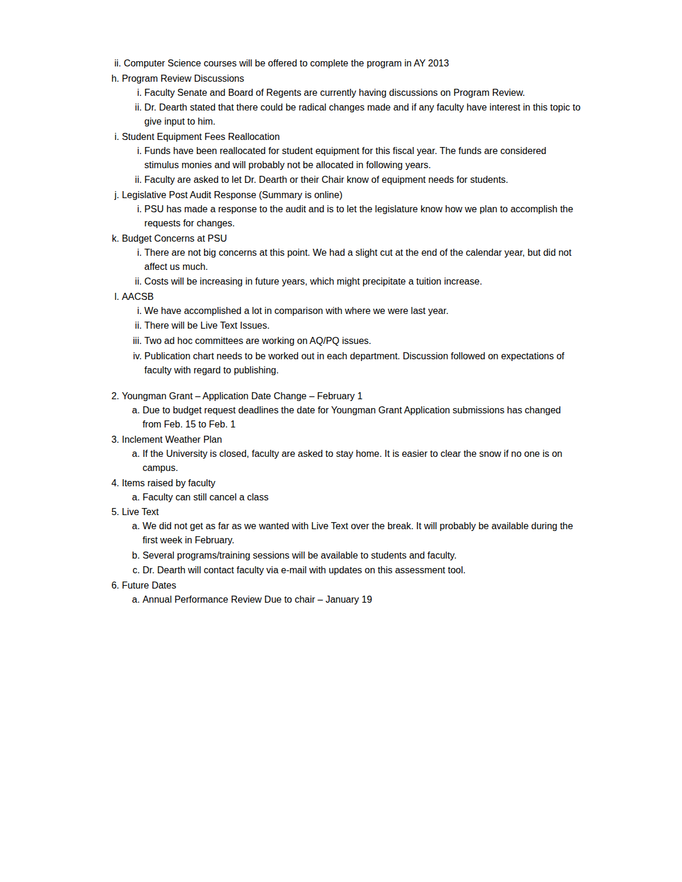Computer Science courses will be offered to complete the program in AY 2013
Program Review Discussions
Faculty Senate and Board of Regents are currently having discussions on Program Review.
Dr. Dearth stated that there could be radical changes made and if any faculty have interest in this topic to give input to him.
Student Equipment Fees Reallocation
Funds have been reallocated for student equipment for this fiscal year. The funds are considered stimulus monies and will probably not be allocated in following years.
Faculty are asked to let Dr. Dearth or their Chair know of equipment needs for students.
Legislative Post Audit Response (Summary is online)
PSU has made a response to the audit and is to let the legislature know how we plan to accomplish the requests for changes.
Budget Concerns at PSU
There are not big concerns at this point. We had a slight cut at the end of the calendar year, but did not affect us much.
Costs will be increasing in future years, which might precipitate a tuition increase.
AACSB
We have accomplished a lot in comparison with where we were last year.
There will be Live Text Issues.
Two ad hoc committees are working on AQ/PQ issues.
Publication chart needs to be worked out in each department. Discussion followed on expectations of faculty with regard to publishing.
Youngman Grant – Application Date Change – February 1
Due to budget request deadlines the date for Youngman Grant Application submissions has changed from Feb. 15 to Feb. 1
Inclement Weather Plan
If the University is closed, faculty are asked to stay home. It is easier to clear the snow if no one is on campus.
Items raised by faculty
Faculty can still cancel a class
Live Text
We did not get as far as we wanted with Live Text over the break. It will probably be available during the first week in February.
Several programs/training sessions will be available to students and faculty.
Dr. Dearth will contact faculty via e-mail with updates on this assessment tool.
Future Dates
Annual Performance Review Due to chair – January 19